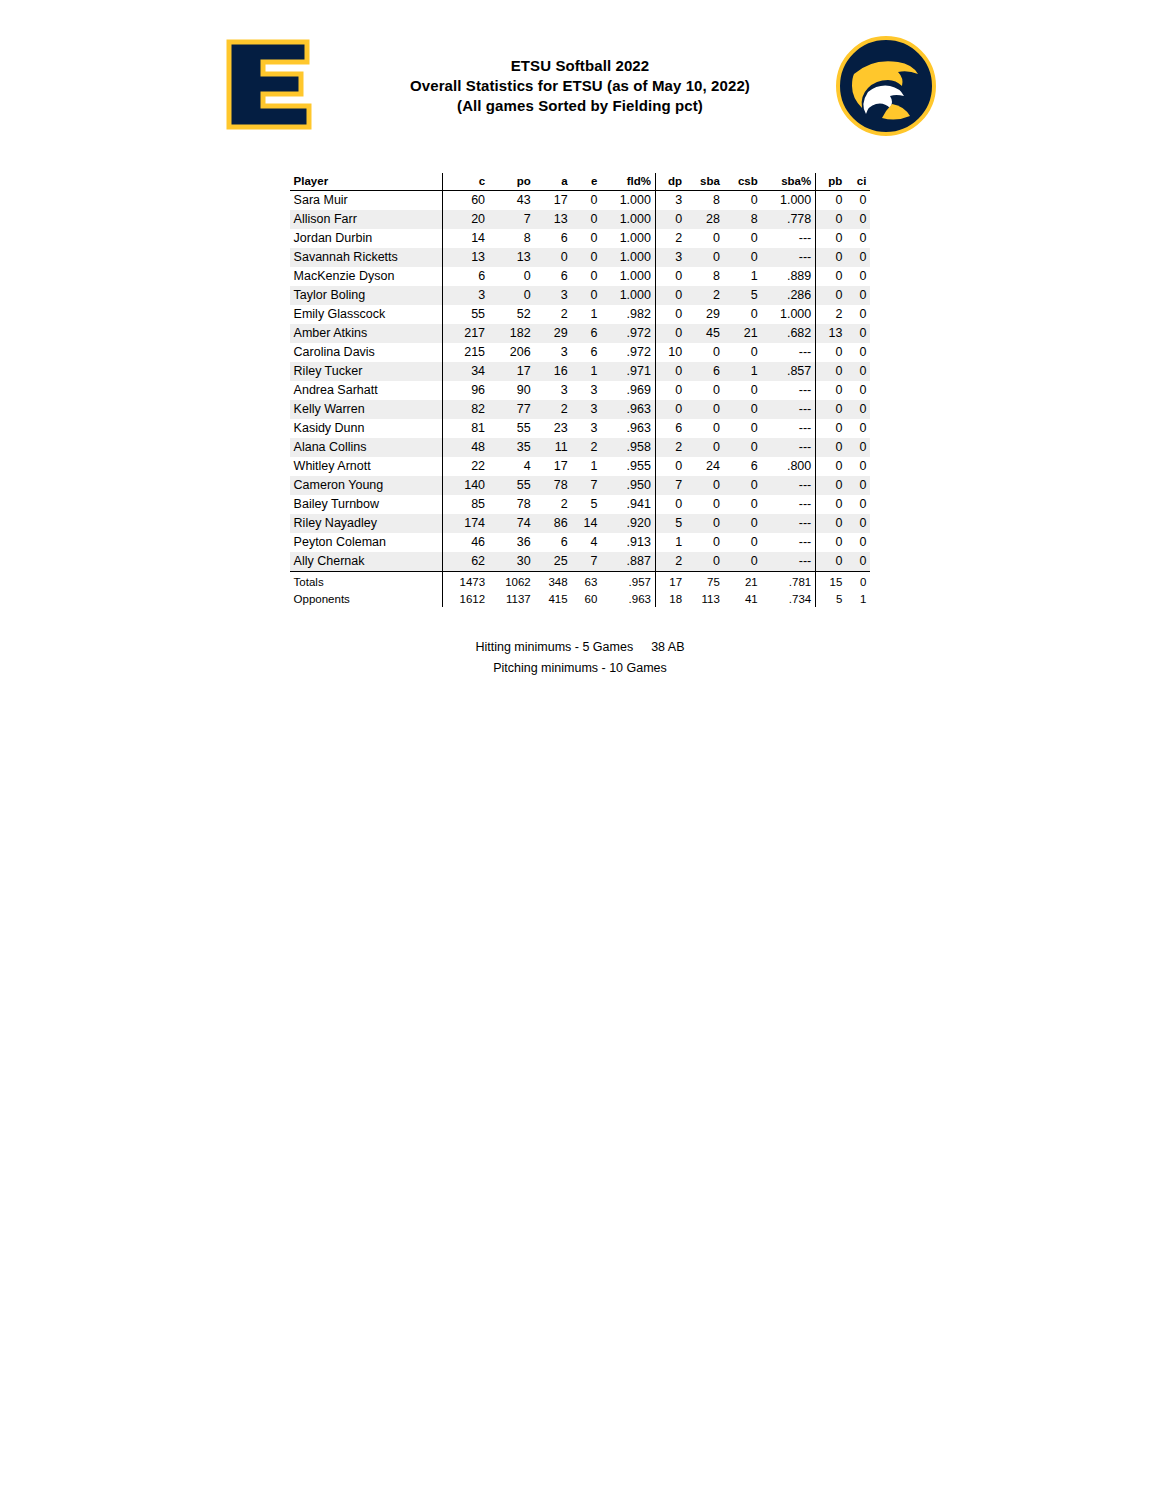ETSU Softball 2022
Overall Statistics for ETSU (as of May 10, 2022)
(All games Sorted by Fielding pct)
| Player | c | po | a | e | fld% | dp | sba | csb | sba% | pb | ci |
| --- | --- | --- | --- | --- | --- | --- | --- | --- | --- | --- | --- |
| Sara Muir | 60 | 43 | 17 | 0 | 1.000 | 3 | 8 | 0 | 1.000 | 0 | 0 |
| Allison Farr | 20 | 7 | 13 | 0 | 1.000 | 0 | 28 | 8 | .778 | 0 | 0 |
| Jordan Durbin | 14 | 8 | 6 | 0 | 1.000 | 2 | 0 | 0 | --- | 0 | 0 |
| Savannah Ricketts | 13 | 13 | 0 | 0 | 1.000 | 3 | 0 | 0 | --- | 0 | 0 |
| MacKenzie Dyson | 6 | 0 | 6 | 0 | 1.000 | 0 | 8 | 1 | .889 | 0 | 0 |
| Taylor Boling | 3 | 0 | 3 | 0 | 1.000 | 0 | 2 | 5 | .286 | 0 | 0 |
| Emily Glasscock | 55 | 52 | 2 | 1 | .982 | 0 | 29 | 0 | 1.000 | 2 | 0 |
| Amber Atkins | 217 | 182 | 29 | 6 | .972 | 0 | 45 | 21 | .682 | 13 | 0 |
| Carolina Davis | 215 | 206 | 3 | 6 | .972 | 10 | 0 | 0 | --- | 0 | 0 |
| Riley Tucker | 34 | 17 | 16 | 1 | .971 | 0 | 6 | 1 | .857 | 0 | 0 |
| Andrea Sarhatt | 96 | 90 | 3 | 3 | .969 | 0 | 0 | 0 | --- | 0 | 0 |
| Kelly Warren | 82 | 77 | 2 | 3 | .963 | 0 | 0 | 0 | --- | 0 | 0 |
| Kasidy Dunn | 81 | 55 | 23 | 3 | .963 | 6 | 0 | 0 | --- | 0 | 0 |
| Alana Collins | 48 | 35 | 11 | 2 | .958 | 2 | 0 | 0 | --- | 0 | 0 |
| Whitley Arnott | 22 | 4 | 17 | 1 | .955 | 0 | 24 | 6 | .800 | 0 | 0 |
| Cameron Young | 140 | 55 | 78 | 7 | .950 | 7 | 0 | 0 | --- | 0 | 0 |
| Bailey Turnbow | 85 | 78 | 2 | 5 | .941 | 0 | 0 | 0 | --- | 0 | 0 |
| Riley Nayadley | 174 | 74 | 86 | 14 | .920 | 5 | 0 | 0 | --- | 0 | 0 |
| Peyton Coleman | 46 | 36 | 6 | 4 | .913 | 1 | 0 | 0 | --- | 0 | 0 |
| Ally Chernak | 62 | 30 | 25 | 7 | .887 | 2 | 0 | 0 | --- | 0 | 0 |
| Totals | 1473 | 1062 | 348 | 63 | .957 | 17 | 75 | 21 | .781 | 15 | 0 |
| Opponents | 1612 | 1137 | 415 | 60 | .963 | 18 | 113 | 41 | .734 | 5 | 1 |
Hitting minimums - 5 Games 38 AB
Pitching minimums - 10 Games